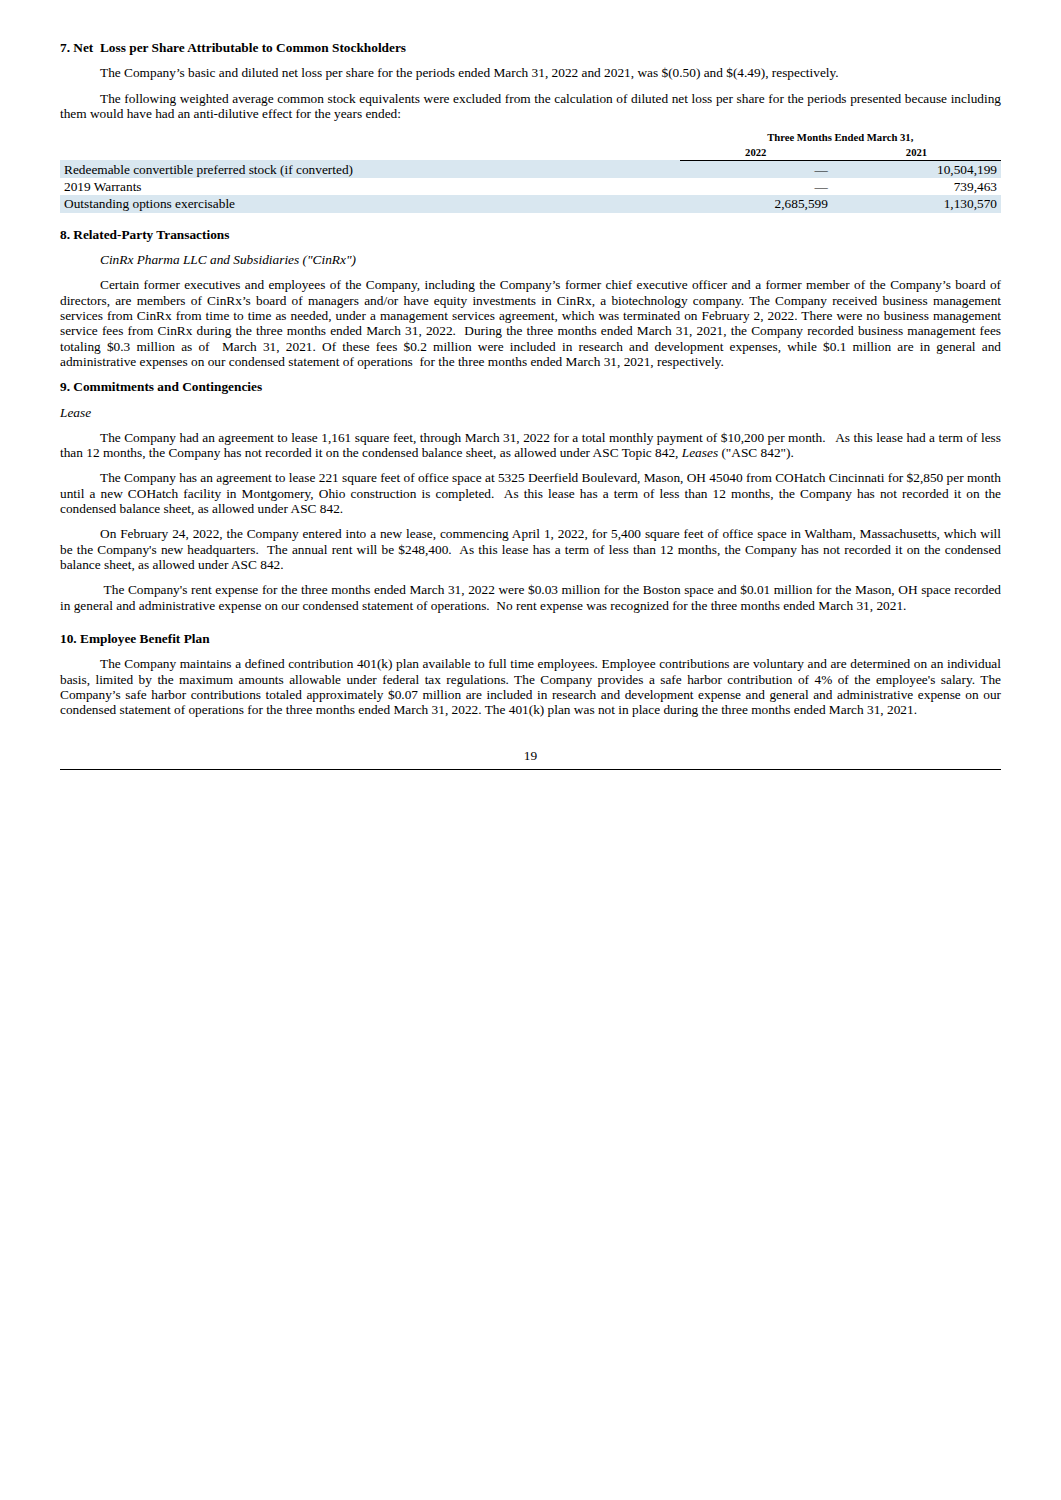7. Net Loss per Share Attributable to Common Stockholders
The Company’s basic and diluted net loss per share for the periods ended March 31, 2022 and 2021, was $(0.50) and $(4.49), respectively.
The following weighted average common stock equivalents were excluded from the calculation of diluted net loss per share for the periods presented because including them would have had an anti-dilutive effect for the years ended:
| | Three Months Ended March 31, |
| | 2022 | 2021 |
| Redeemable convertible preferred stock (if converted) | — | 10,504,199 |
| 2019 Warrants | — | 739,463 |
| Outstanding options exercisable | 2,685,599 | 1,130,570 |
8. Related-Party Transactions
CinRx Pharma LLC and Subsidiaries ("CinRx")
Certain former executives and employees of the Company, including the Company’s former chief executive officer and a former member of the Company’s board of directors, are members of CinRx’s board of managers and/or have equity investments in CinRx, a biotechnology company. The Company received business management services from CinRx from time to time as needed, under a management services agreement, which was terminated on February 2, 2022. There were no business management service fees from CinRx during the three months ended March 31, 2022. During the three months ended March 31, 2021, the Company recorded business management fees totaling $0.3 million as of March 31, 2021. Of these fees $0.2 million were included in research and development expenses, while $0.1 million are in general and administrative expenses on our condensed statement of operations for the three months ended March 31, 2021, respectively.
9. Commitments and Contingencies
Lease
The Company had an agreement to lease 1,161 square feet, through March 31, 2022 for a total monthly payment of $10,200 per month. As this lease had a term of less than 12 months, the Company has not recorded it on the condensed balance sheet, as allowed under ASC Topic 842, Leases ("ASC 842").
The Company has an agreement to lease 221 square feet of office space at 5325 Deerfield Boulevard, Mason, OH 45040 from COHatch Cincinnati for $2,850 per month until a new COHatch facility in Montgomery, Ohio construction is completed. As this lease has a term of less than 12 months, the Company has not recorded it on the condensed balance sheet, as allowed under ASC 842.
On February 24, 2022, the Company entered into a new lease, commencing April 1, 2022, for 5,400 square feet of office space in Waltham, Massachusetts, which will be the Company's new headquarters. The annual rent will be $248,400. As this lease has a term of less than 12 months, the Company has not recorded it on the condensed balance sheet, as allowed under ASC 842.
The Company's rent expense for the three months ended March 31, 2022 were $0.03 million for the Boston space and $0.01 million for the Mason, OH space recorded in general and administrative expense on our condensed statement of operations. No rent expense was recognized for the three months ended March 31, 2021.
10. Employee Benefit Plan
The Company maintains a defined contribution 401(k) plan available to full time employees. Employee contributions are voluntary and are determined on an individual basis, limited by the maximum amounts allowable under federal tax regulations. The Company provides a safe harbor contribution of 4% of the employee's salary. The Company’s safe harbor contributions totaled approximately $0.07 million are included in research and development expense and general and administrative expense on our condensed statement of operations for the three months ended March 31, 2022. The 401(k) plan was not in place during the three months ended March 31, 2021.
19